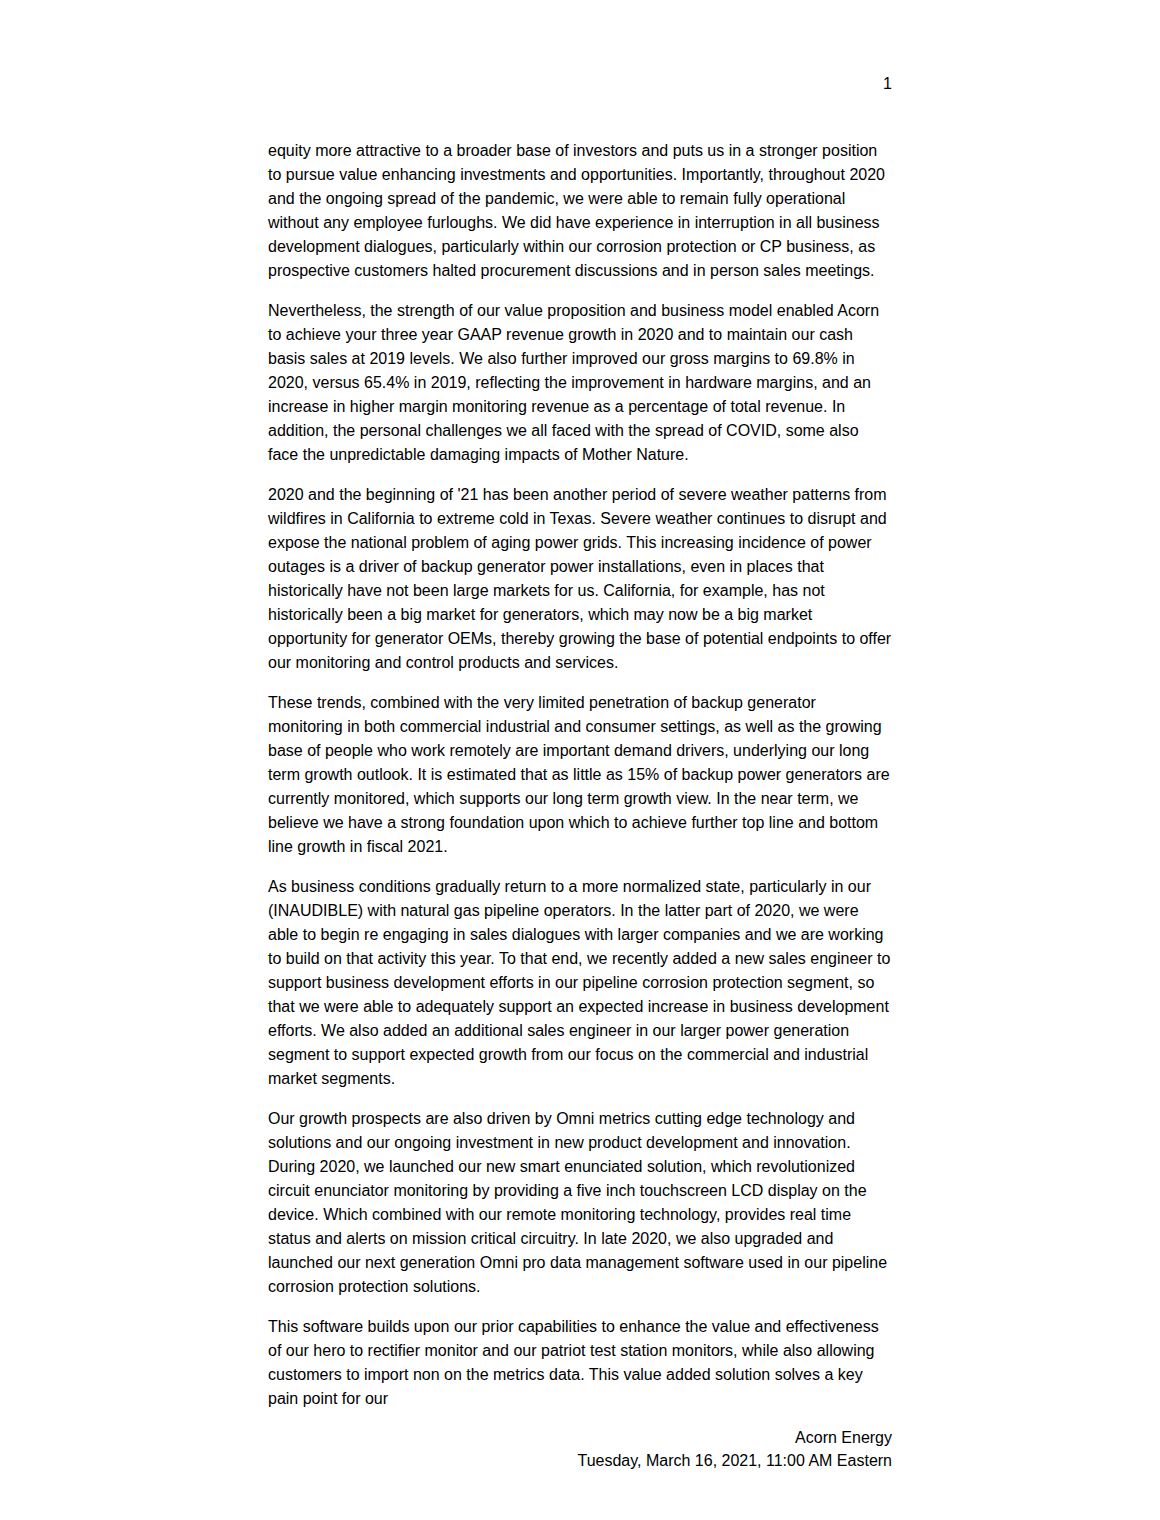1
equity more attractive to a broader base of investors and puts us in a stronger position to pursue value enhancing investments and opportunities. Importantly, throughout 2020 and the ongoing spread of the pandemic, we were able to remain fully operational without any employee furloughs. We did have experience in interruption in all business development dialogues, particularly within our corrosion protection or CP business, as prospective customers halted procurement discussions and in person sales meetings.
Nevertheless, the strength of our value proposition and business model enabled Acorn to achieve your three year GAAP revenue growth in 2020 and to maintain our cash basis sales at 2019 levels. We also further improved our gross margins to 69.8% in 2020, versus 65.4% in 2019, reflecting the improvement in hardware margins, and an increase in higher margin monitoring revenue as a percentage of total revenue. In addition, the personal challenges we all faced with the spread of COVID, some also face the unpredictable damaging impacts of Mother Nature.
2020 and the beginning of '21 has been another period of severe weather patterns from wildfires in California to extreme cold in Texas. Severe weather continues to disrupt and expose the national problem of aging power grids. This increasing incidence of power outages is a driver of backup generator power installations, even in places that historically have not been large markets for us. California, for example, has not historically been a big market for generators, which may now be a big market opportunity for generator OEMs, thereby growing the base of potential endpoints to offer our monitoring and control products and services.
These trends, combined with the very limited penetration of backup generator monitoring in both commercial industrial and consumer settings, as well as the growing base of people who work remotely are important demand drivers, underlying our long term growth outlook. It is estimated that as little as 15% of backup power generators are currently monitored, which supports our long term growth view. In the near term, we believe we have a strong foundation upon which to achieve further top line and bottom line growth in fiscal 2021.
As business conditions gradually return to a more normalized state, particularly in our (INAUDIBLE) with natural gas pipeline operators. In the latter part of 2020, we were able to begin re engaging in sales dialogues with larger companies and we are working to build on that activity this year. To that end, we recently added a new sales engineer to support business development efforts in our pipeline corrosion protection segment, so that we were able to adequately support an expected increase in business development efforts. We also added an additional sales engineer in our larger power generation segment to support expected growth from our focus on the commercial and industrial market segments.
Our growth prospects are also driven by Omni metrics cutting edge technology and solutions and our ongoing investment in new product development and innovation. During 2020, we launched our new smart enunciated solution, which revolutionized circuit enunciator monitoring by providing a five inch touchscreen LCD display on the device. Which combined with our remote monitoring technology, provides real time status and alerts on mission critical circuitry. In late 2020, we also upgraded and launched our next generation Omni pro data management software used in our pipeline corrosion protection solutions.
This software builds upon our prior capabilities to enhance the value and effectiveness of our hero to rectifier monitor and our patriot test station monitors, while also allowing customers to import non on the metrics data. This value added solution solves a key pain point for our
Acorn Energy
Tuesday, March 16, 2021, 11:00 AM Eastern